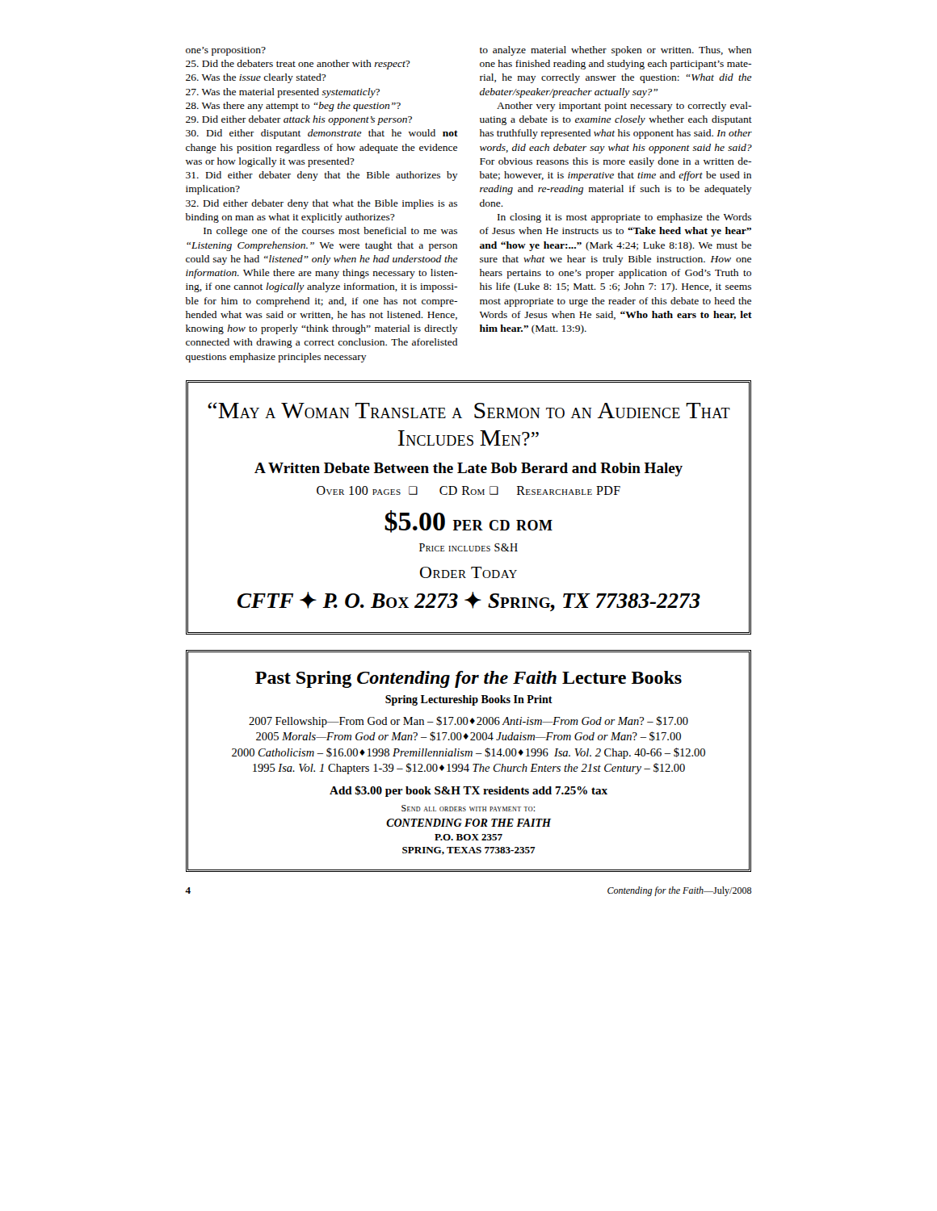one’s proposition?
25. Did the debaters treat one another with respect?
26. Was the issue clearly stated?
27. Was the material presented systematicly?
28. Was there any attempt to “beg the question”?
29. Did either debater attack his opponent’s person?
30. Did either disputant demonstrate that he would not change his position regardless of how adequate the evidence was or how logically it was presented?
31. Did either debater deny that the Bible authorizes by implication?
32. Did either debater deny that what the Bible implies is as binding on man as what it explicitly authorizes?
In college one of the courses most beneficial to me was “Listening Comprehension.” We were taught that a person could say he had “listened” only when he had understood the information. While there are many things necessary to listening, if one cannot logically analyze information, it is impossible for him to comprehend it; and, if one has not comprehended what was said or written, he has not listened. Hence, knowing how to properly “think through” material is directly connected with drawing a correct conclusion. The aforelisted questions emphasize principles necessary
to analyze material whether spoken or written. Thus, when one has finished reading and studying each participant’s material, he may correctly answer the question: “What did the debater/speaker/preacher actually say?”
Another very important point necessary to correctly evaluating a debate is to examine closely whether each disputant has truthfully represented what his opponent has said. In other words, did each debater say what his opponent said he said? For obvious reasons this is more easily done in a written debate; however, it is imperative that time and effort be used in reading and re-reading material if such is to be adequately done.
In closing it is most appropriate to emphasize the Words of Jesus when He instructs us to “Take heed what ye hear” and “how ye hear:...” (Mark 4:24; Luke 8:18). We must be sure that what we hear is truly Bible instruction. How one hears pertains to one’s proper application of God’s Truth to his life (Luke 8: 15; Matt. 5 :6; John 7: 17). Hence, it seems most appropriate to urge the reader of this debate to heed the Words of Jesus when He said, “Who hath ears to hear, let him hear.” (Matt. 13:9).
“May a Woman Translate a Sermon to an Audience That Includes Men?”
A Written Debate Between the Late Bob Berard and Robin Haley
Over 100 pages ❑ CD Rom ❑ Researchable PDF
$5.00 per cd rom
Price includes S&H
Order Today
CFTF ✦ P. O. Box 2273 ✦ Spring, TX 77383-2273
Past Spring Contending for the Faith Lecture Books
Spring Lectureship Books In Print
2007 Fellowship—From God or Man – $17.00♦2006 Anti-ism—From God or Man? – $17.00
2005 Morals—From God or Man? – $17.00♦2004 Judaism—From God or Man? – $17.00
2000 Catholicism – $16.00♦1998 Premillennialism – $14.00♦1996 Isa. Vol. 2 Chap. 40-66 – $12.00
1995 Isa. Vol. 1 Chapters 1-39 – $12.00♦1994 The Church Enters the 21st Century – $12.00
Add $3.00 per book S&H TX residents add 7.25% tax
Send all orders with payment to:
CONTENDING FOR THE FAITH
P.O. BOX 2357
SPRING, TEXAS 77383-2357
4
Contending for the Faith—July/2008